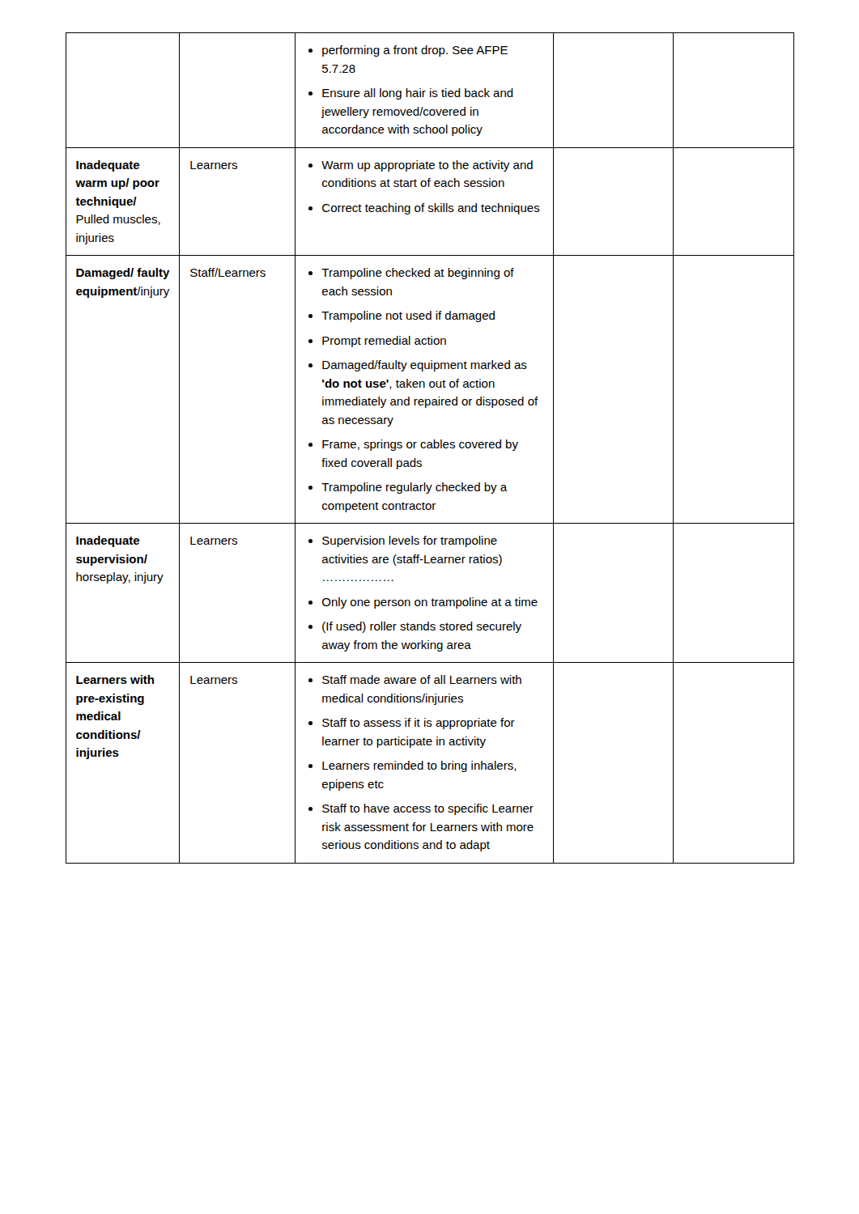| | | performing a front drop. See AFPE 5.7.28 Ensure all long hair is tied back and jewellery removed/covered in accordance with school policy | | |
| Inadequate warm up/ poor technique/ Pulled muscles, injuries | Learners | Warm up appropriate to the activity and conditions at start of each session Correct teaching of skills and techniques | | |
| Damaged/ faulty equipment /injury | Staff/Learners | Trampoline checked at beginning of each session Trampoline not used if damaged Prompt remedial action Damaged/faulty equipment marked as 'do not use' , taken out of action immediately and repaired or disposed of as necessary Frame, springs or cables covered by fixed coverall pads Trampoline regularly checked by a competent contractor | | |
| Inadequate supervision/ horseplay, injury | Learners | Supervision levels for trampoline activities are (staff-Learner ratios) ……………… Only one person on trampoline at a time (If used) roller stands stored securely away from the working area | | |
| Learners with pre-existing medical conditions/ injuries | Learners | Staff made aware of all Learners with medical conditions/injuries Staff to assess if it is appropriate for learner to participate in activity Learners reminded to bring inhalers, epipens etc Staff to have access to specific Learner risk assessment for Learners with more serious conditions and to adapt | | |